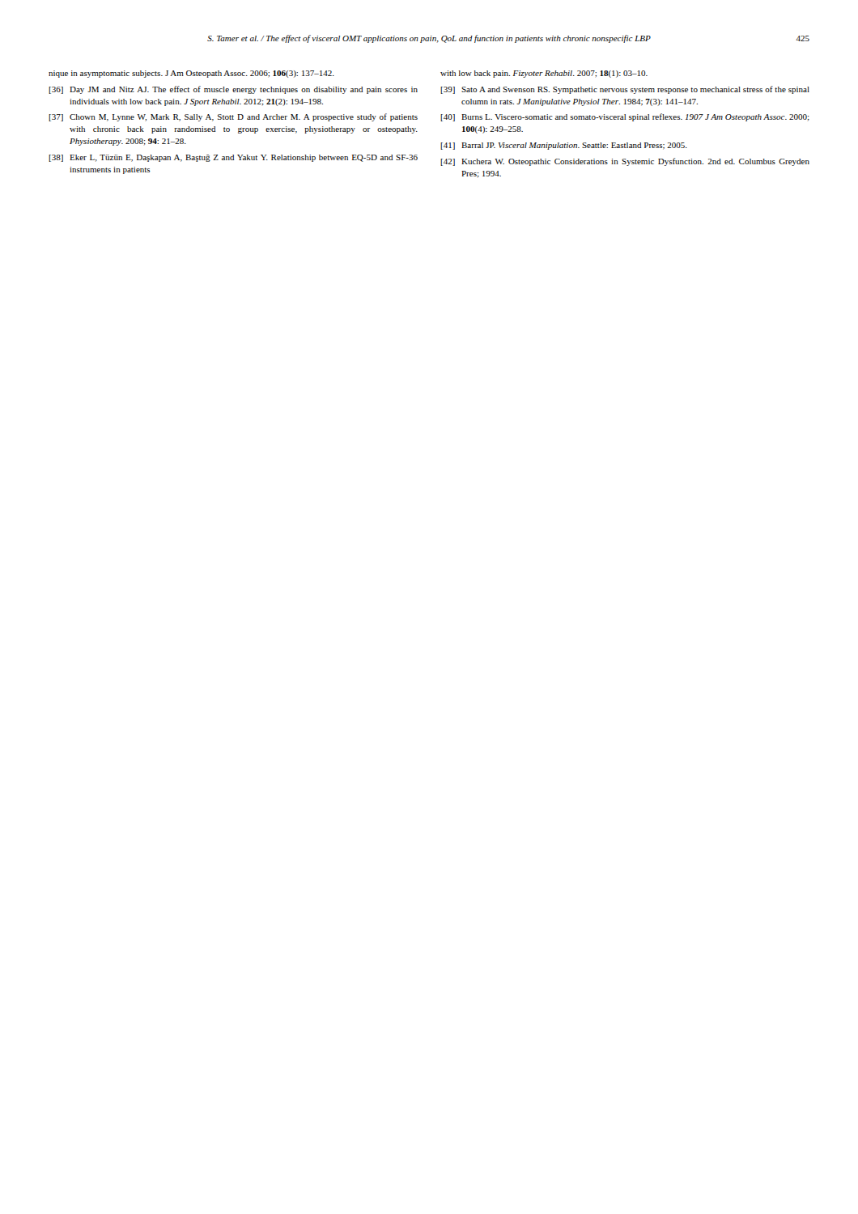S. Tamer et al. / The effect of visceral OMT applications on pain, QoL and function in patients with chronic nonspecific LBP 425
nique in asymptomatic subjects. J Am Osteopath Assoc. 2006; 106(3): 137–142.
[36] Day JM and Nitz AJ. The effect of muscle energy techniques on disability and pain scores in individuals with low back pain. J Sport Rehabil. 2012; 21(2): 194–198.
[37] Chown M, Lynne W, Mark R, Sally A, Stott D and Archer M. A prospective study of patients with chronic back pain randomised to group exercise, physiotherapy or osteopathy. Physiotherapy. 2008; 94: 21–28.
[38] Eker L, Tüzün E, Daşkapan A, Baştuğ Z and Yakut Y. Relationship between EQ-5D and SF-36 instruments in patients
with low back pain. Fizyoter Rehabil. 2007; 18(1): 03–10.
[39] Sato A and Swenson RS. Sympathetic nervous system response to mechanical stress of the spinal column in rats. J Manipulative Physiol Ther. 1984; 7(3): 141–147.
[40] Burns L. Viscero-somatic and somato-visceral spinal reflexes. 1907 J Am Osteopath Assoc. 2000; 100(4): 249–258.
[41] Barral JP. Visceral Manipulation. Seattle: Eastland Press; 2005.
[42] Kuchera W. Osteopathic Considerations in Systemic Dysfunction. 2nd ed. Columbus Greyden Pres; 1994.